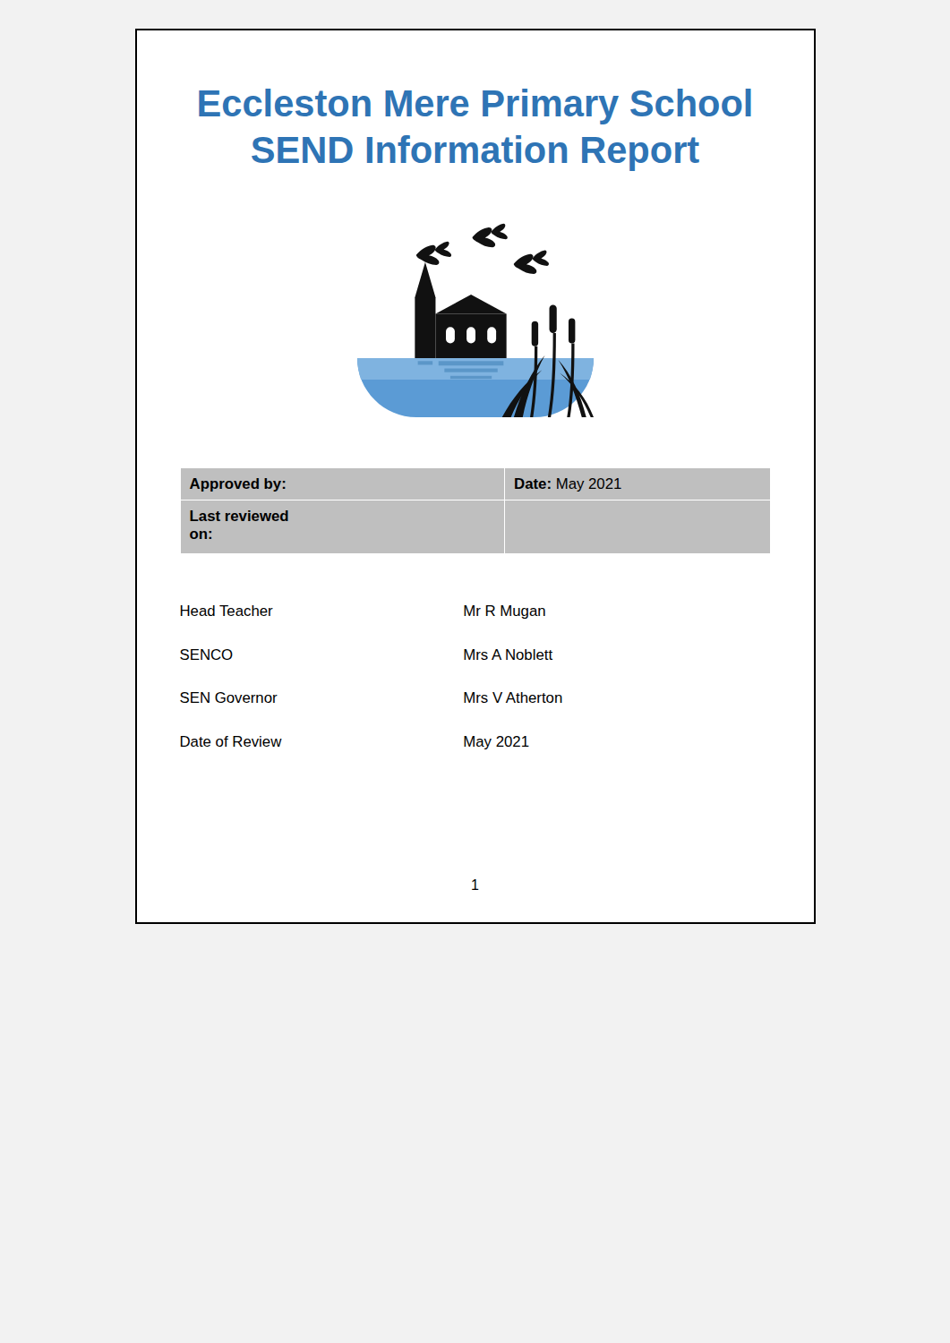Eccleston Mere Primary School SEND Information Report
| Approved by: | Date: May 2021 |
| Last reviewed on: | |
| Head Teacher | Mr R Mugan |
| SENCO | Mrs A Noblett |
| SEN Governor | Mrs V Atherton |
| Date of Review | May 2021 |
1